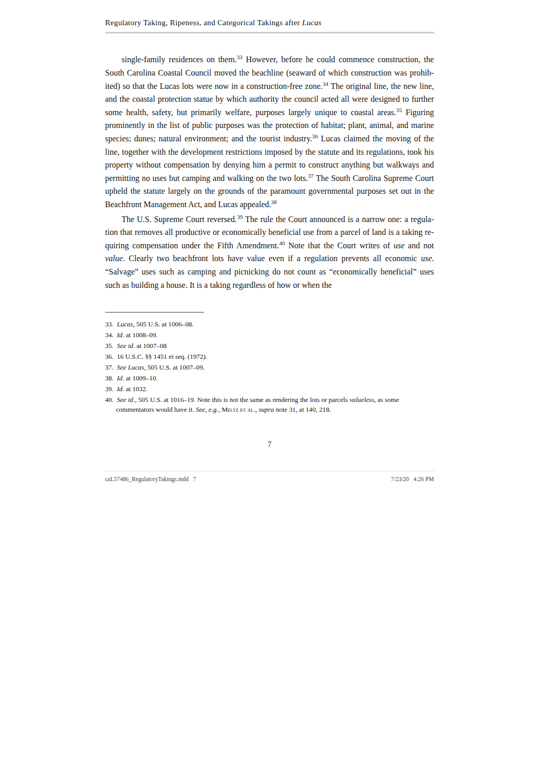Regulatory Taking, Ripeness, and Categorical Takings after Lucas
single-family residences on them.33 However, before he could commence construction, the South Carolina Coastal Council moved the beachline (seaward of which construction was prohibited) so that the Lucas lots were now in a construction-free zone.34 The original line, the new line, and the coastal protection statue by which authority the council acted all were designed to further some health, safety, but primarily welfare, purposes largely unique to coastal areas.35 Figuring prominently in the list of public purposes was the protection of habitat; plant, animal, and marine species; dunes; natural environment; and the tourist industry.36 Lucas claimed the moving of the line, together with the development restrictions imposed by the statute and its regulations, took his property without compensation by denying him a permit to construct anything but walkways and permitting no uses but camping and walking on the two lots.37 The South Carolina Supreme Court upheld the statute largely on the grounds of the paramount governmental purposes set out in the Beachfront Management Act, and Lucas appealed.38
The U.S. Supreme Court reversed.39 The rule the Court announced is a narrow one: a regulation that removes all productive or economically beneficial use from a parcel of land is a taking requiring compensation under the Fifth Amendment.40 Note that the Court writes of use and not value. Clearly two beachfront lots have value even if a regulation prevents all economic use. “Salvage” uses such as camping and picnicking do not count as “economically beneficial” uses such as building a house. It is a taking regardless of how or when the
33. Lucas, 505 U.S. at 1006–08.
34. Id. at 1008–09.
35. See id. at 1007–08
36. 16 U.S.C. §§ 1451 et seq. (1972).
37. See Lucas, 505 U.S. at 1007–09.
38. Id. at 1009–10.
39. Id. at 1032.
40. See id., 505 U.S. at 1016–19. Note this is not the same as rendering the lots or parcels valueless, as some commentators would have it. See, e.g., Meltz et al., supra note 31, at 140, 218.
7
caL57486_RegulatoryTakings.indd 7 7/23/20 4:26 PM